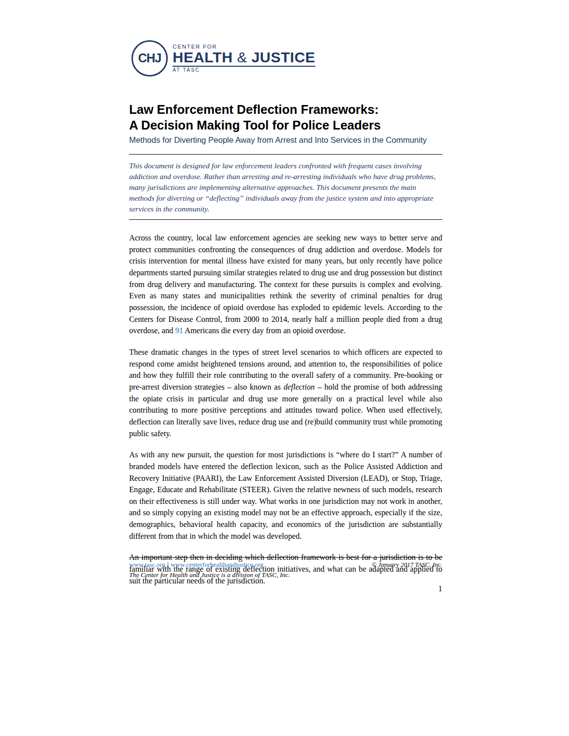CHJ
Center for
HEALTH & JUSTICE
AT TASC
Law Enforcement Deflection Frameworks:
A Decision Making Tool for Police Leaders
Methods for Diverting People Away from Arrest and Into Services in the Community
This document is designed for law enforcement leaders confronted with frequent cases involving addiction and overdose. Rather than arresting and re-arresting individuals who have drug problems, many jurisdictions are implementing alternative approaches. This document presents the main methods for diverting or “deflecting” individuals away from the justice system and into appropriate services in the community.
Across the country, local law enforcement agencies are seeking new ways to better serve and protect communities confronting the consequences of drug addiction and overdose. Models for crisis intervention for mental illness have existed for many years, but only recently have police departments started pursuing similar strategies related to drug use and drug possession but distinct from drug delivery and manufacturing. The context for these pursuits is complex and evolving. Even as many states and municipalities rethink the severity of criminal penalties for drug possession, the incidence of opioid overdose has exploded to epidemic levels. According to the Centers for Disease Control, from 2000 to 2014, nearly half a million people died from a drug overdose, and 91 Americans die every day from an opioid overdose.
These dramatic changes in the types of street level scenarios to which officers are expected to respond come amidst heightened tensions around, and attention to, the responsibilities of police and how they fulfill their role contributing to the overall safety of a community. Pre-booking or pre-arrest diversion strategies – also known as deflection – hold the promise of both addressing the opiate crisis in particular and drug use more generally on a practical level while also contributing to more positive perceptions and attitudes toward police. When used effectively, deflection can literally save lives, reduce drug use and (re)build community trust while promoting public safety.
As with any new pursuit, the question for most jurisdictions is “where do I start?” A number of branded models have entered the deflection lexicon, such as the Police Assisted Addiction and Recovery Initiative (PAARI), the Law Enforcement Assisted Diversion (LEAD), or Stop, Triage, Engage, Educate and Rehabilitate (STEER). Given the relative newness of such models, research on their effectiveness is still under way. What works in one jurisdiction may not work in another, and so simply copying an existing model may not be an effective approach, especially if the size, demographics, behavioral health capacity, and economics of the jurisdiction are substantially different from that in which the model was developed.
An important step then in deciding which deflection framework is best for a jurisdiction is to be familiar with the range of existing deflection initiatives, and what can be adapted and applied to suit the particular needs of the jurisdiction.
www.tasc.org|www.centerforhealthandjustice.org
© January 2017 TASC, Inc.
The Center for Health and Justice is a division of TASC, Inc.
1